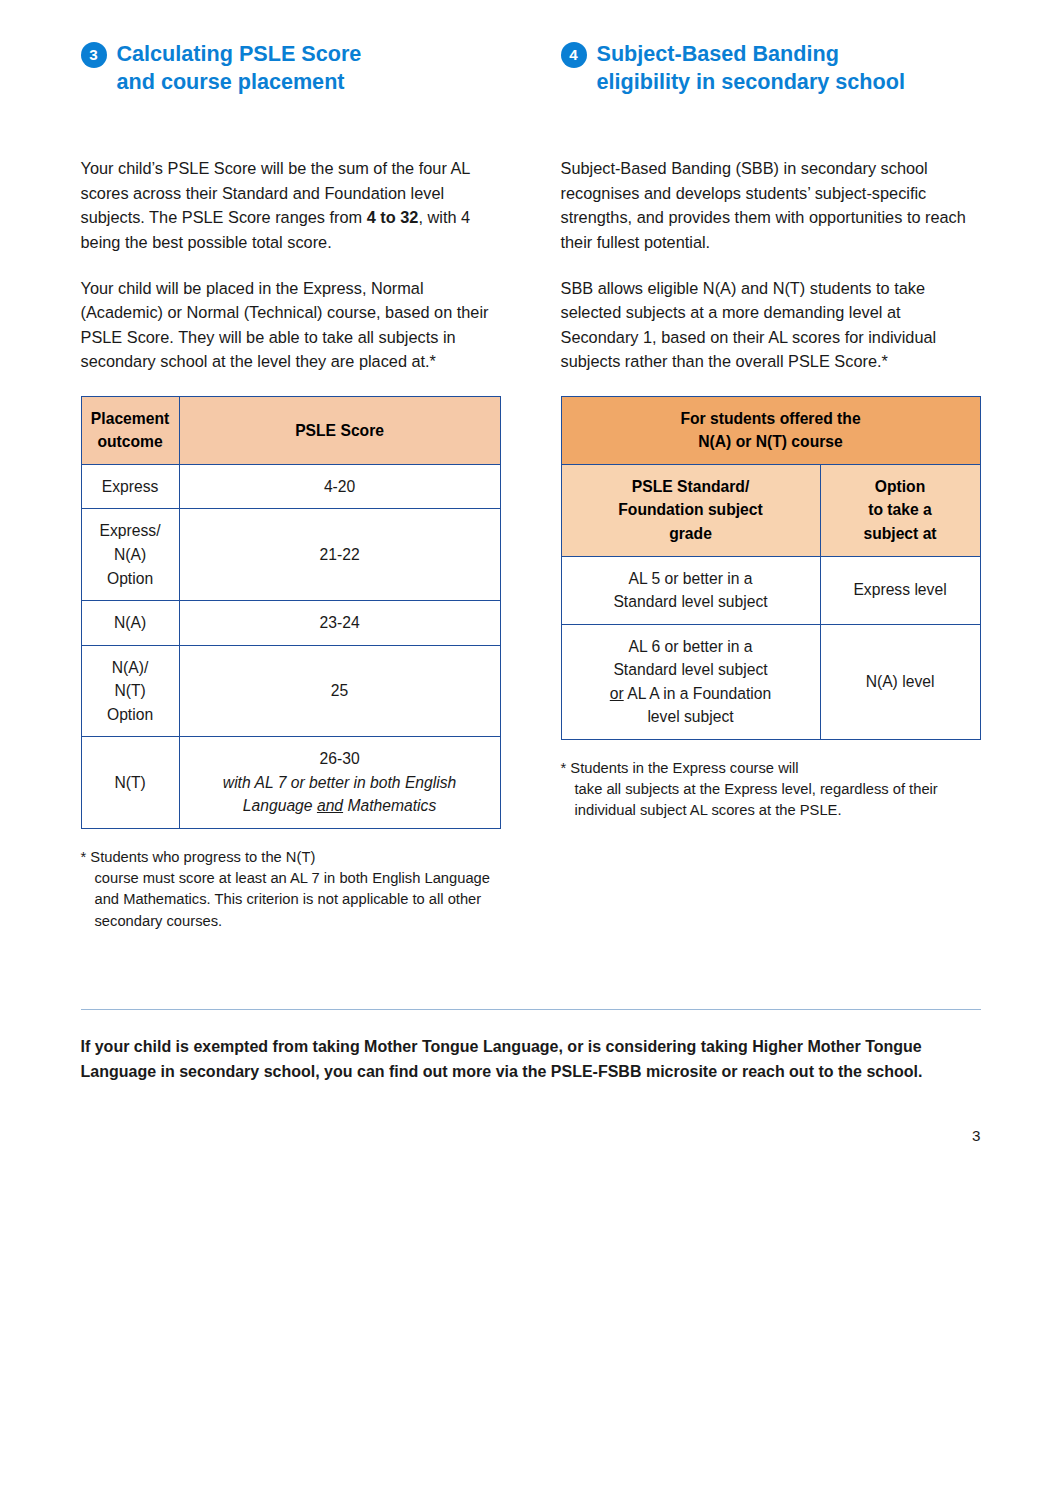3 Calculating PSLE Score
and course placement
Your child’s PSLE Score will be the sum of the four AL scores across their Standard and Foundation level subjects. The PSLE Score ranges from 4 to 32, with 4 being the best possible total score.
Your child will be placed in the Express, Normal (Academic) or Normal (Technical) course, based on their PSLE Score. They will be able to take all subjects in secondary school at the level they are placed at.*
| Placement outcome | PSLE Score |
| --- | --- |
| Express | 4-20 |
| Express/ N(A) Option | 21-22 |
| N(A) | 23-24 |
| N(A)/ N(T) Option | 25 |
| N(T) | 26-30 with AL 7 or better in both English Language and Mathematics |
* Students who progress to the N(T)
course must score at least an AL 7 in both English Language and Mathematics. This criterion is not applicable to all other secondary courses.
4 Subject-Based Banding
eligibility in secondary school
Subject-Based Banding (SBB) in secondary school recognises and develops students’ subject-specific strengths, and provides them with opportunities to reach their fullest potential.
SBB allows eligible N(A) and N(T) students to take selected subjects at a more demanding level at Secondary 1, based on their AL scores for individual subjects rather than the overall PSLE Score.*
| For students offered the N(A) or N(T) course |
| --- |
| PSLE Standard/ Foundation subject grade | Option to take a subject at |
| AL 5 or better in a Standard level subject | Express level |
| AL 6 or better in a Standard level subject or AL A in a Foundation level subject | N(A) level |
* Students in the Express course will
take all subjects at the Express level, regardless of their individual subject AL scores at the PSLE.
If your child is exempted from taking Mother Tongue Language, or is considering taking Higher Mother Tongue Language in secondary school, you can find out more via the PSLE-FSBB microsite or reach out to the school.
3